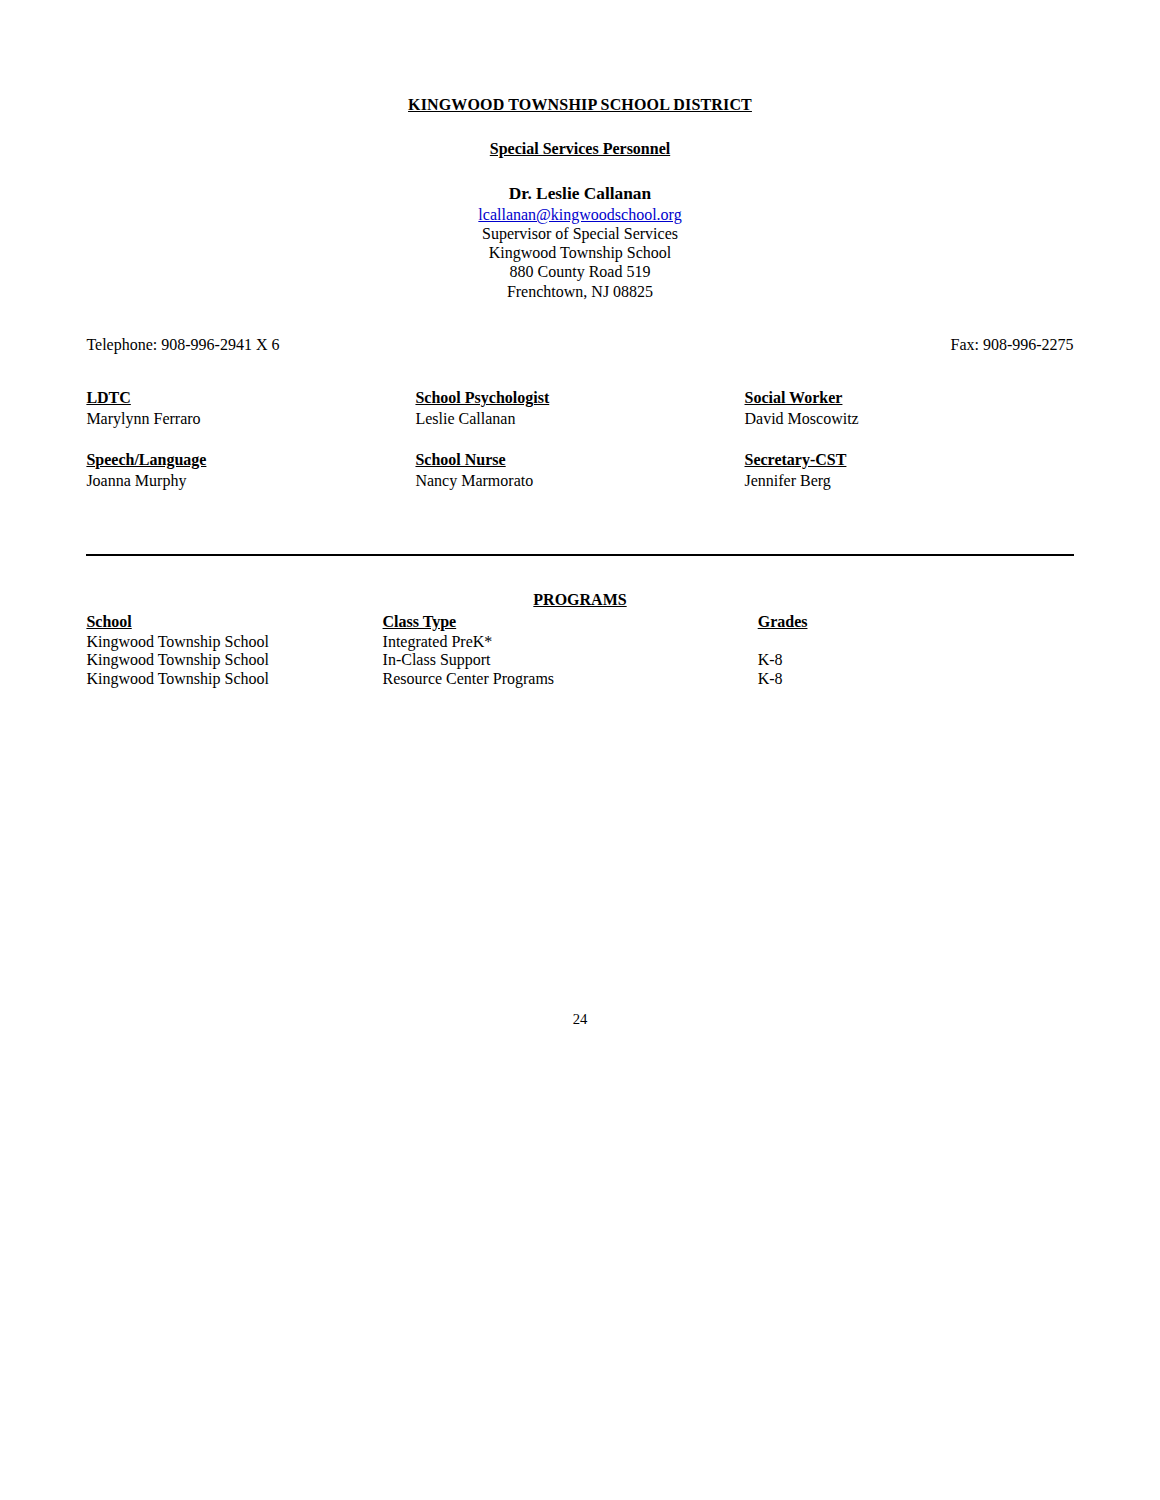KINGWOOD TOWNSHIP SCHOOL DISTRICT
Special Services Personnel
Dr. Leslie Callanan
lcallanan@kingwoodschool.org
Supervisor of Special Services
Kingwood Township School
880 County Road 519
Frenchtown, NJ 08825
Telephone: 908-996-2941 X 6 Fax: 908-996-2275
| LDTC Marylynn Ferraro | School Psychologist Leslie Callanan | Social Worker David Moscowitz |
| Speech/Language Joanna Murphy | School Nurse Nancy Marmorato | Secretary-CST Jennifer Berg |
PROGRAMS
| School | Class Type | Grades |
| --- | --- | --- |
| Kingwood Township School | Integrated PreK* | |
| Kingwood Township School | In-Class Support | K-8 |
| Kingwood Township School | Resource Center Programs | K-8 |
24